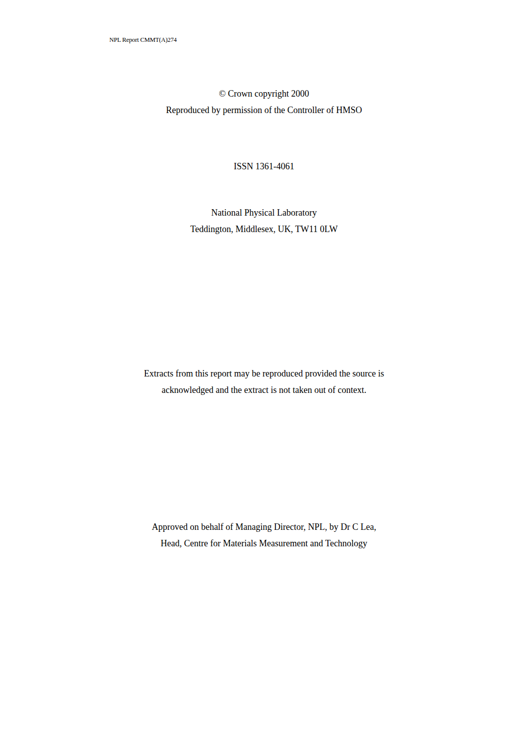NPL Report CMMT(A)274
© Crown copyright 2000
Reproduced by permission of the Controller of HMSO
ISSN 1361-4061
National Physical Laboratory
Teddington, Middlesex, UK, TW11 0LW
Extracts from this report may be reproduced provided the source is
acknowledged and the extract is not taken out of context.
Approved on behalf of Managing Director, NPL, by Dr C Lea,
Head, Centre for Materials Measurement and Technology